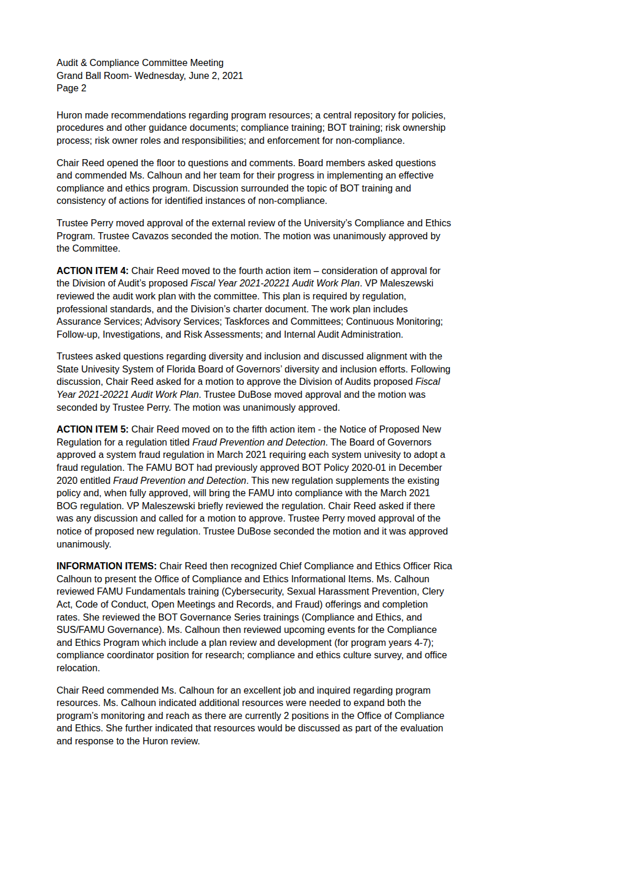Audit & Compliance Committee Meeting
Grand Ball Room- Wednesday, June 2, 2021
Page 2
Huron made recommendations regarding program resources; a central repository for policies, procedures and other guidance documents; compliance training; BOT training; risk ownership process; risk owner roles and responsibilities; and enforcement for non-compliance.
Chair Reed opened the floor to questions and comments. Board members asked questions and commended Ms. Calhoun and her team for their progress in implementing an effective compliance and ethics program. Discussion surrounded the topic of BOT training and consistency of actions for identified instances of non-compliance.
Trustee Perry moved approval of the external review of the University’s Compliance and Ethics Program. Trustee Cavazos seconded the motion. The motion was unanimously approved by the Committee.
ACTION ITEM 4: Chair Reed moved to the fourth action item – consideration of approval for the Division of Audit’s proposed Fiscal Year 2021-20221 Audit Work Plan. VP Maleszewski reviewed the audit work plan with the committee. This plan is required by regulation, professional standards, and the Division’s charter document. The work plan includes Assurance Services; Advisory Services; Taskforces and Committees; Continuous Monitoring; Follow-up, Investigations, and Risk Assessments; and Internal Audit Administration.
Trustees asked questions regarding diversity and inclusion and discussed alignment with the State Univesity System of Florida Board of Governors’ diversity and inclusion efforts. Following discussion, Chair Reed asked for a motion to approve the Division of Audits proposed Fiscal Year 2021-20221 Audit Work Plan. Trustee DuBose moved approval and the motion was seconded by Trustee Perry. The motion was unanimously approved.
ACTION ITEM 5: Chair Reed moved on to the fifth action item - the Notice of Proposed New Regulation for a regulation titled Fraud Prevention and Detection. The Board of Governors approved a system fraud regulation in March 2021 requiring each system univesity to adopt a fraud regulation. The FAMU BOT had previously approved BOT Policy 2020-01 in December 2020 entitled Fraud Prevention and Detection. This new regulation supplements the existing policy and, when fully approved, will bring the FAMU into compliance with the March 2021 BOG regulation. VP Maleszewski briefly reviewed the regulation. Chair Reed asked if there was any discussion and called for a motion to approve. Trustee Perry moved approval of the notice of proposed new regulation. Trustee DuBose seconded the motion and it was approved unanimously.
INFORMATION ITEMS: Chair Reed then recognized Chief Compliance and Ethics Officer Rica Calhoun to present the Office of Compliance and Ethics Informational Items. Ms. Calhoun reviewed FAMU Fundamentals training (Cybersecurity, Sexual Harassment Prevention, Clery Act, Code of Conduct, Open Meetings and Records, and Fraud) offerings and completion rates. She reviewed the BOT Governance Series trainings (Compliance and Ethics, and SUS/FAMU Governance). Ms. Calhoun then reviewed upcoming events for the Compliance and Ethics Program which include a plan review and development (for program years 4-7); compliance coordinator position for research; compliance and ethics culture survey, and office relocation.
Chair Reed commended Ms. Calhoun for an excellent job and inquired regarding program resources. Ms. Calhoun indicated additional resources were needed to expand both the program’s monitoring and reach as there are currently 2 positions in the Office of Compliance and Ethics. She further indicated that resources would be discussed as part of the evaluation and response to the Huron review.